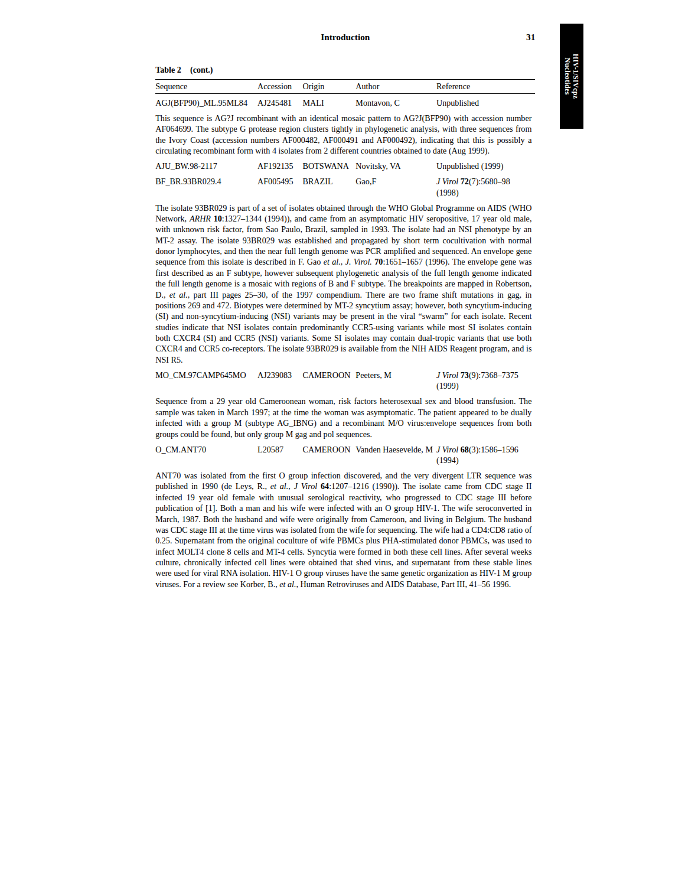HIV-1/SIVcpz
Nucleotides
Introduction
31
Table 2(cont.)
| Sequence | Accession | Origin | Author | Reference |
| --- | --- | --- | --- | --- |
| AGJ(BFP90)_ML.95ML84 | AJ245481 | MALI | Montavon, C | Unpublished |
| This sequence is AG?J recombinant with an identical mosaic pattern to AG?J(BFP90) with accession number AF064699. The subtype G protease region clusters tightly in phylogenetic analysis, with three sequences from the Ivory Coast (accession numbers AF000482, AF000491 and AF000492), indicating that this is possibly a circulating recombinant form with 4 isolates from 2 different countries obtained to date (Aug 1999). |
| AJU_BW.98-2117 | AF192135 | BOTSWANA | Novitsky, VA | Unpublished (1999) |
| BF_BR.93BR029.4 | AF005495 | BRAZIL | Gao,F | J Virol 72 (7):5680–98 (1998) |
| The isolate 93BR029 is part of a set of isolates obtained through the WHO Global Programme on AIDS (WHO Network, ARHR 10 :1327–1344 (1994)), and came from an asymptomatic HIV seropositive, 17 year old male, with unknown risk factor, from Sao Paulo, Brazil, sampled in 1993. The isolate had an NSI phenotype by an MT-2 assay. The isolate 93BR029 was established and propagated by short term cocultivation with normal donor lymphocytes, and then the near full length genome was PCR amplified and sequenced. An envelope gene sequence from this isolate is described in F. Gao et al., J. Virol. 70 :1651–1657 (1996). The envelope gene was first described as an F subtype, however subsequent phylogenetic analysis of the full length genome indicated the full length genome is a mosaic with regions of B and F subtype. The breakpoints are mapped in Robertson, D., et al. , part III pages 25–30, of the 1997 compendium. There are two frame shift mutations in gag, in positions 269 and 472. Biotypes were determined by MT-2 syncytium assay; however, both syncytium-inducing (SI) and non-syncytium-inducing (NSI) variants may be present in the viral “swarm” for each isolate. Recent studies indicate that NSI isolates contain predominantly CCR5-using variants while most SI isolates contain both CXCR4 (SI) and CCR5 (NSI) variants. Some SI isolates may contain dual-tropic variants that use both CXCR4 and CCR5 co-receptors. The isolate 93BR029 is available from the NIH AIDS Reagent program, and is NSI R5. |
| MO_CM.97CAMP645MO | AJ239083 | CAMEROON | Peeters, M | J Virol 73 (9):7368–7375 (1999) |
| Sequence from a 29 year old Cameroonean woman, risk factors heterosexual sex and blood transfusion. The sample was taken in March 1997; at the time the woman was asymptomatic. The patient appeared to be dually infected with a group M (subtype AG_IBNG) and a recombinant M/O virus:envelope sequences from both groups could be found, but only group M gag and pol sequences. |
| O_CM.ANT70 | L20587 | CAMEROON | Vanden Haesevelde, M | J Virol 68 (3):1586–1596 (1994) |
| ANT70 was isolated from the first O group infection discovered, and the very divergent LTR sequence was published in 1990 (de Leys, R., et al., J Virol 64 :1207–1216 (1990)). The isolate came from CDC stage II infected 19 year old female with unusual serological reactivity, who progressed to CDC stage III before publication of [1]. Both a man and his wife were infected with an O group HIV-1. The wife seroconverted in March, 1987. Both the husband and wife were originally from Cameroon, and living in Belgium. The husband was CDC stage III at the time virus was isolated from the wife for sequencing. The wife had a CD4:CD8 ratio of 0.25. Supernatant from the original coculture of wife PBMCs plus PHA-stimulated donor PBMCs, was used to infect MOLT4 clone 8 cells and MT-4 cells. Syncytia were formed in both these cell lines. After several weeks culture, chronically infected cell lines were obtained that shed virus, and supernatant from these stable lines were used for viral RNA isolation. HIV-1 O group viruses have the same genetic organization as HIV-1 M group viruses. For a review see Korber, B., et al. , Human Retroviruses and AIDS Database, Part III, 41–56 1996. |